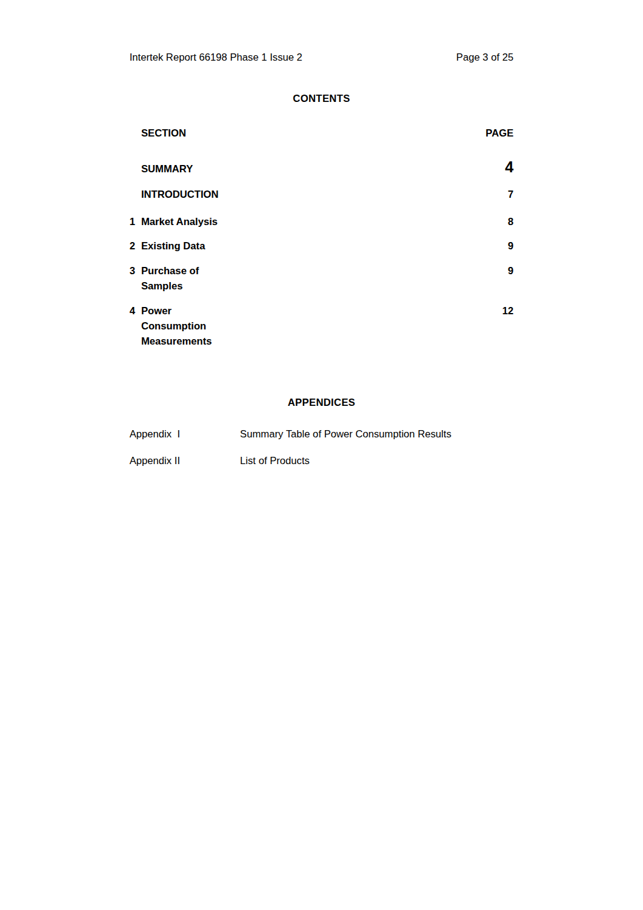Intertek Report 66198 Phase 1 Issue 2
Page 3 of 25
CONTENTS
| | SECTION | PAGE |
| | SUMMARY | 4 |
| | INTRODUCTION | 7 |
| 1 | Market Analysis | 8 |
| 2 | Existing Data | 9 |
| 3 | Purchase of Samples | 9 |
| 4 | Power Consumption Measurements | 12 |
APPENDICES
| Appendix I | Summary Table of Power Consumption Results |
| Appendix II | List of Products |